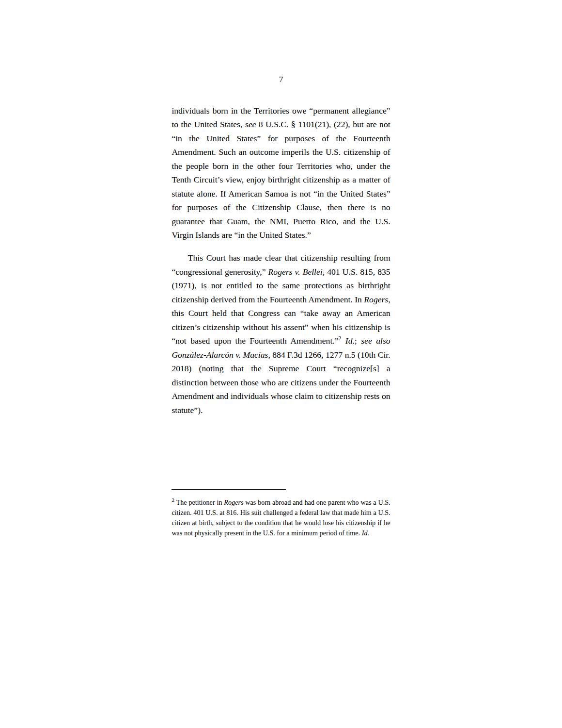7
individuals born in the Territories owe “permanent allegiance” to the United States, see 8 U.S.C. § 1101(21), (22), but are not “in the United States” for purposes of the Fourteenth Amendment. Such an outcome imperils the U.S. citizenship of the people born in the other four Territories who, under the Tenth Circuit’s view, enjoy birthright citizenship as a matter of statute alone. If American Samoa is not “in the United States” for purposes of the Citizenship Clause, then there is no guarantee that Guam, the NMI, Puerto Rico, and the U.S. Virgin Islands are “in the United States.”
This Court has made clear that citizenship resulting from “congressional generosity,” Rogers v. Bellei, 401 U.S. 815, 835 (1971), is not entitled to the same protections as birthright citizenship derived from the Fourteenth Amendment. In Rogers, this Court held that Congress can “take away an American citizen’s citizenship without his assent” when his citizenship is “not based upon the Fourteenth Amendment.”2 Id.; see also González-Alarcón v. Macías, 884 F.3d 1266, 1277 n.5 (10th Cir. 2018) (noting that the Supreme Court “recognize[s] a distinction between those who are citizens under the Fourteenth Amendment and individuals whose claim to citizenship rests on statute”).
2 The petitioner in Rogers was born abroad and had one parent who was a U.S. citizen. 401 U.S. at 816. His suit challenged a federal law that made him a U.S. citizen at birth, subject to the condition that he would lose his citizenship if he was not physically present in the U.S. for a minimum period of time. Id.